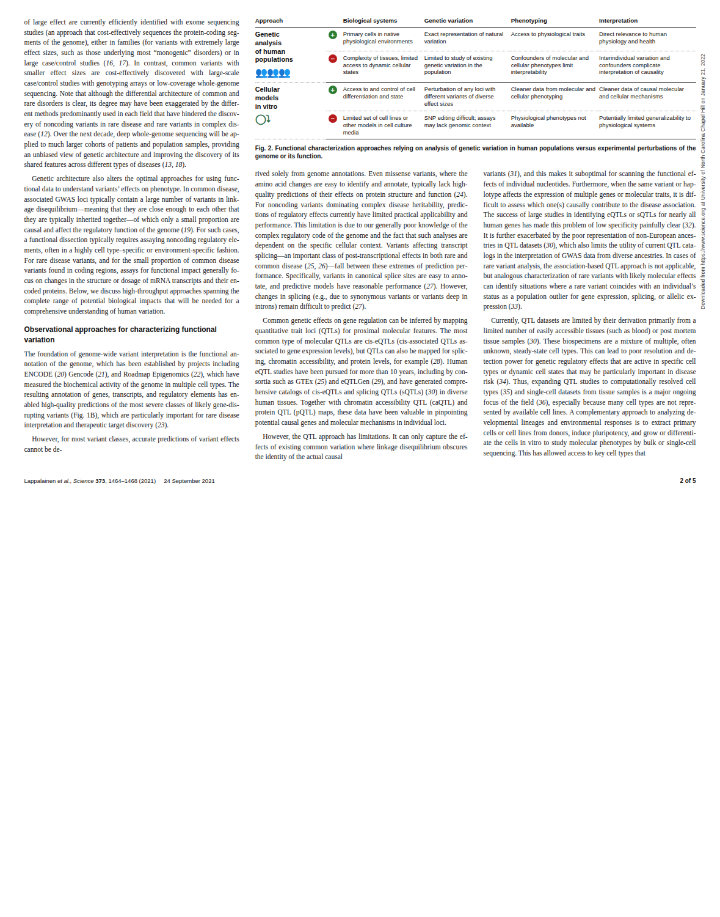Downloaded from https://www.science.org at University of North Carolina Chapel Hill on January 21, 2022
of large effect are currently efficiently identified with exome sequencing studies (an approach that cost-effectively sequences the protein-coding segments of the genome), either in families (for variants with extremely large effect sizes, such as those underlying most “monogenic” disorders) or in large case/control studies (16, 17). In contrast, common variants with smaller effect sizes are cost-effectively discovered with large-scale case/control studies with genotyping arrays or low-coverage whole-genome sequencing. Note that although the differential architecture of common and rare disorders is clear, its degree may have been exaggerated by the different methods predominantly used in each field that have hindered the discovery of noncoding variants in rare disease and rare variants in complex disease (12). Over the next decade, deep whole-genome sequencing will be applied to much larger cohorts of patients and population samples, providing an unbiased view of genetic architecture and improving the discovery of its shared features across different types of diseases (13, 18).
Genetic architecture also alters the optimal approaches for using functional data to understand variants’ effects on phenotype. In common disease, associated GWAS loci typically contain a large number of variants in linkage disequilibrium—meaning that they are close enough to each other that they are typically inherited together—of which only a small proportion are causal and affect the regulatory function of the genome (19). For such cases, a functional dissection typically requires assaying noncoding regulatory elements, often in a highly cell type–specific or environment-specific fashion. For rare disease variants, and for the small proportion of common disease variants found in coding regions, assays for functional impact generally focus on changes in the structure or dosage of mRNA transcripts and their encoded proteins. Below, we discuss high-throughput approaches spanning the complete range of potential biological impacts that will be needed for a comprehensive understanding of human variation.
Observational approaches for characterizing functional variation
The foundation of genome-wide variant interpretation is the functional annotation of the genome, which has been established by projects including ENCODE (20) Gencode (21), and Roadmap Epigenomics (22), which have measured the biochemical activity of the genome in multiple cell types. The resulting annotation of genes, transcripts, and regulatory elements has enabled high-quality predictions of the most severe classes of likely gene-disrupting variants (Fig. 1B), which are particularly important for rare disease interpretation and therapeutic target discovery (23).
However, for most variant classes, accurate predictions of variant effects cannot be de-
| Approach | Biological systems | Genetic variation | Phenotyping | Interpretation |
| --- | --- | --- | --- | --- |
| Genetic analysis of human populations 👥👥👥 | + | Primary cells in native physiological environments | Exact representation of natural variation | Access to physiological traits | Direct relevance to human physiology and health |
| − | Complexity of tissues, limited access to dynamic cellular states | Limited to study of existing genetic variation in the population | Confounders of molecular and cellular phenotypes limit interpretability | Interindividual variation and confounders complicate interpretation of causality |
| Cellular models in vitro ◯⤵ | + | Access to and control of cell differentiation and state | Perturbation of any loci with different variants of diverse effect sizes | Cleaner data from molecular and cellular phenotyping | Cleaner data of causal molecular and cellular mechanisms |
| − | Limited set of cell lines or other models in cell culture media | SNP editing difficult; assays may lack genomic context | Physiological phenotypes not available | Potentially limited generalizability to physiological systems |
Fig. 2. Functional characterization approaches relying on analysis of genetic variation in human populations versus experimental perturbations of the genome or its function.
rived solely from genome annotations. Even missense variants, where the amino acid changes are easy to identify and annotate, typically lack high-quality predictions of their effects on protein structure and function (24). For noncoding variants dominating complex disease heritability, predictions of regulatory effects currently have limited practical applicability and performance. This limitation is due to our generally poor knowledge of the complex regulatory code of the genome and the fact that such analyses are dependent on the specific cellular context. Variants affecting transcript splicing—an important class of post-transcriptional effects in both rare and common disease (25, 26)—fall between these extremes of prediction performance. Specifically, variants in canonical splice sites are easy to annotate, and predictive models have reasonable performance (27). However, changes in splicing (e.g., due to synonymous variants or variants deep in introns) remain difficult to predict (27).
Common genetic effects on gene regulation can be inferred by mapping quantitative trait loci (QTLs) for proximal molecular features. The most common type of molecular QTLs are cis-eQTLs (cis-associated QTLs associated to gene expression levels), but QTLs can also be mapped for splicing, chromatin accessibility, and protein levels, for example (28). Human eQTL studies have been pursued for more than 10 years, including by consortia such as GTEx (25) and eQTLGen (29), and have generated comprehensive catalogs of cis-eQTLs and splicing QTLs (sQTLs) (30) in diverse human tissues. Together with chromatin accessibility QTL (caQTL) and protein QTL (pQTL) maps, these data have been valuable in pinpointing potential causal genes and molecular mechanisms in individual loci.
However, the QTL approach has limitations. It can only capture the effects of existing common variation where linkage disequilibrium obscures the identity of the actual causal
variants (31), and this makes it suboptimal for scanning the functional effects of individual nucleotides. Furthermore, when the same variant or haplotype affects the expression of multiple genes or molecular traits, it is difficult to assess which one(s) causally contribute to the disease association. The success of large studies in identifying eQTLs or sQTLs for nearly all human genes has made this problem of low specificity painfully clear (32). It is further exacerbated by the poor representation of non-European ancestries in QTL datasets (30), which also limits the utility of current QTL catalogs in the interpretation of GWAS data from diverse ancestries. In cases of rare variant analysis, the association-based QTL approach is not applicable, but analogous characterization of rare variants with likely molecular effects can identify situations where a rare variant coincides with an individual’s status as a population outlier for gene expression, splicing, or allelic expression (33).
Currently, QTL datasets are limited by their derivation primarily from a limited number of easily accessible tissues (such as blood) or post mortem tissue samples (30). These biospecimens are a mixture of multiple, often unknown, steady-state cell types. This can lead to poor resolution and detection power for genetic regulatory effects that are active in specific cell types or dynamic cell states that may be particularly important in disease risk (34). Thus, expanding QTL studies to computationally resolved cell types (35) and single-cell datasets from tissue samples is a major ongoing focus of the field (36), especially because many cell types are not represented by available cell lines. A complementary approach to analyzing developmental lineages and environmental responses is to extract primary cells or cell lines from donors, induce pluripotency, and grow or differentiate the cells in vitro to study molecular phenotypes by bulk or single-cell sequencing. This has allowed access to key cell types that
Lappalainen et al., Science 373, 1464–1468 (2021) 24 September 2021
2 of 5